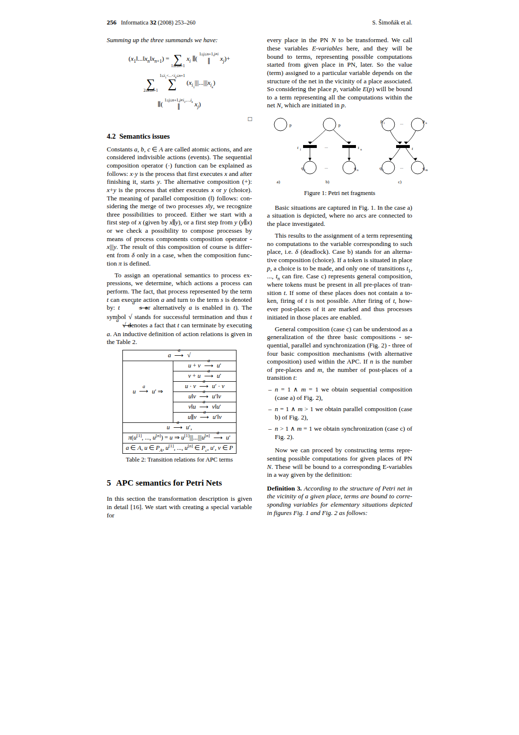256 Informatica 32 (2008) 253–260
S. Šimoňák et al.
Summing up the three summands we have:
(x1‖...‖xn‖xn+1) = ∑ 1≤i≤n+1 xi ⫼( 1≤j≤n+1,j≠i ‖ xj)+ ∑ 2≤k≤n+1 1≤i1<...<ik≤n+1 ∑ (xi1|||...|||xik) ⫼( 1≤j≤n+1,j≠i1,...,ik ‖ xj)
□
4.2 Semantics issues
Constants a, b, c ∈ A are called atomic actions, and are considered indivisible actions (events). The sequential composition operator (·) function can be explained as follows: x·y is the process that first executes x and after finishing it, starts y. The alternative composition (+): x+y is the process that either executes x or y (choice). The meaning of parallel composition (‖) follows: considering the merge of two processes x‖y, we recognize three possibilities to proceed. Either we start with a first step of x (given by x⫼y), or a first step from y (y⫼x) or we check a possibility to compose processes by means of process components composition operator - x|||y. The result of this composition of course is different from δ only in a case, when the composition function π is defined.
To assign an operational semantics to process expressions, we determine, which actions a process can perform. The fact, that process represented by the term t can execute action a and turn to the term s is denoted by: t a⟶ s or alternatively a is enabled in t). The symbol √ stands for successful termination and thus t a⟶ √ denotes a fact that t can terminate by executing a. An inductive definition of action relations is given in the Table 2.
| a a ⟶ √ |
| u a ⟶ u ′ ⇒ | u + v a ⟶ u ′ |
| v + u a ⟶ u ′ |
| u · v a ⟶ u ′ · v |
| u ‖ v a ⟶ u ′‖ v |
| v ‖ u a ⟶ v ‖ u ′ |
| u ⫼ v a ⟶ u ′‖ v |
| u a ⟶ u ′, |
| π ( u [1] , ..., u [ n ] ) = u ⇒ u [1] ///.../// u [ n ] a ⟶ u ′ |
| a ∈ A , u ∈ P A , u [1] , ..., u [ n ] ∈ P c , u ′, v ∈ P |
Table 2: Transition relations for APC terms
5 APC semantics for Petri Nets
In this section the transformation description is given in detail [16]. We start with creating a special variable for
every place in the PN N to be transformed. We call these variables E-variables here, and they will be bound to terms, representing possible computations started from given place in PN, later. So the value (term) assigned to a particular variable depends on the structure of the net in the vicinity of a place associated. So considering the place p, variable E(p) will be bound to a term representing all the computations within the net N, which are initiated in p.
p p p1 ... pn t1 ... tn t q1 ... qn q1 ... qm a) b) c)
Figure 1: Petri net fragments
Basic situations are captured in Fig. 1. In the case a) a situation is depicted, where no arcs are connected to the place investigated.
This results to the assignment of a term representing no computations to the variable corresponding to such place, i.e. δ (deadlock). Case b) stands for an alternative composition (choice). If a token is situated in place p, a choice is to be made, and only one of transitions t1, ..., tn can fire. Case c) represents general composition, where tokens must be present in all pre-places of transition t. If some of these places does not contain a token, firing of t is not possible. After firing of t, however post-places of it are marked and thus processes initiated in those places are enabled.
General composition (case c) can be understood as a generalization of the three basic compositions - sequential, parallel and synchronization (Fig. 2) - three of four basic composition mechanisms (with alternative composition) used within the APC. If n is the number of pre-places and m, the number of post-places of a transition t:
n = 1 ∧ m = 1 we obtain sequential composition (case a) of Fig. 2),
n = 1 ∧ m > 1 we obtain parallel composition (case b) of Fig. 2),
n > 1 ∧ m = 1 we obtain synchronization (case c) of Fig. 2).
Now we can proceed by constructing terms representing possible computations for given places of PN N. These will be bound to a corresponding E-variables in a way given by the definition:
Definition 3. According to the structure of Petri net in the vicinity of a given place, terms are bound to corresponding variables for elementary situations depicted in figures Fig. 1 and Fig. 2 as follows: